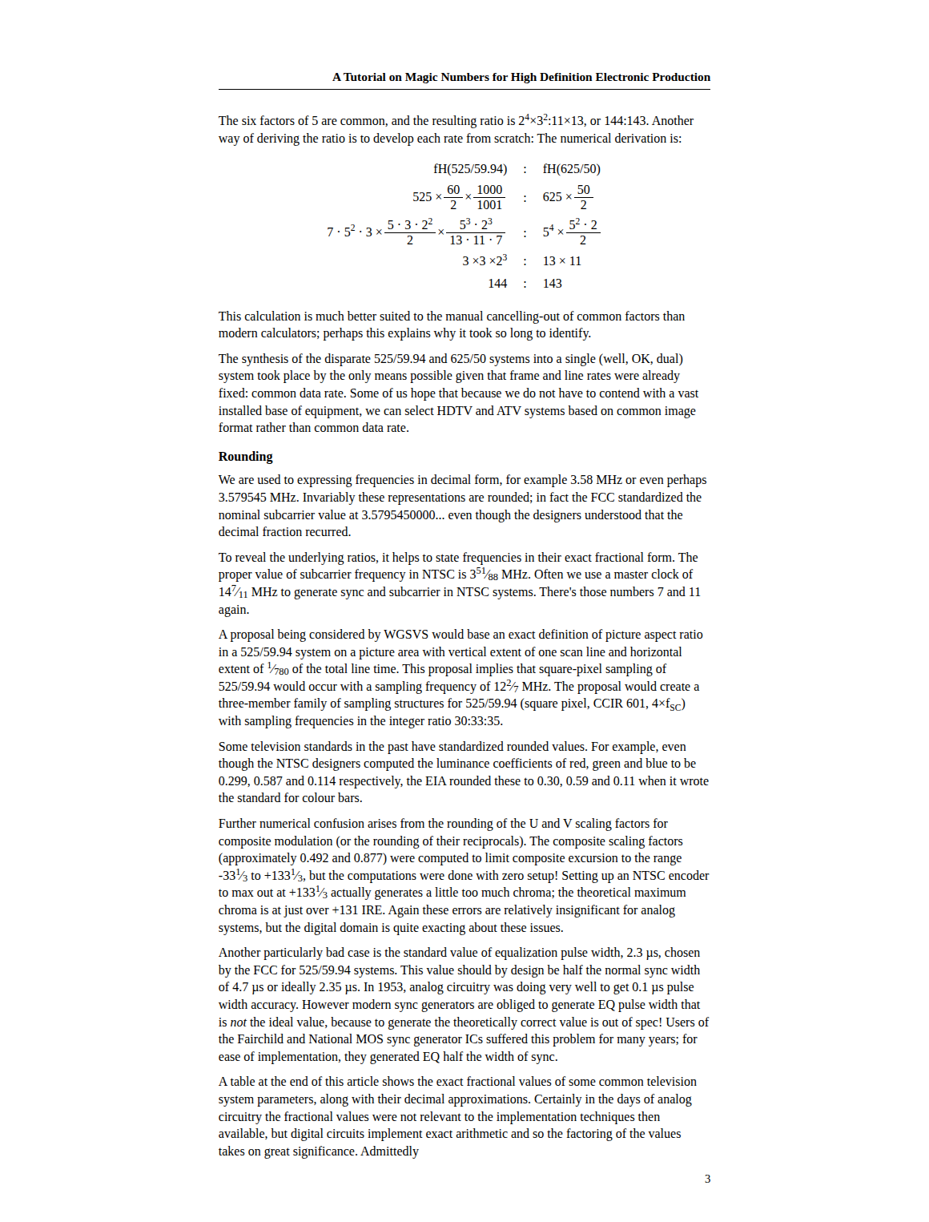A Tutorial on Magic Numbers for High Definition Electronic Production
The six factors of 5 are common, and the resulting ratio is 24×32:11×13, or 144:143. Another way of deriving the ratio is to develop each rate from scratch: The numerical derivation is:
| fH(525/59.94) | : | fH(625/50) |
| 525 × 60 2 × 1000 1001 | : | 625 × 50 2 |
| 7 · 5 2 · 3 × 5 · 3 · 2 2 2 × 5 3 · 2 3 13 · 11 · 7 | : | 5 4 × 5 2 · 2 2 |
| 3 ×3 ×2 3 | : | 13 × 11 |
| 144 | : | 143 |
This calculation is much better suited to the manual cancelling-out of common factors than modern calculators; perhaps this explains why it took so long to identify.
The synthesis of the disparate 525/59.94 and 625/50 systems into a single (well, OK, dual) system took place by the only means possible given that frame and line rates were already fixed: common data rate. Some of us hope that because we do not have to contend with a vast installed base of equipment, we can select HDTV and ATV systems based on common image format rather than common data rate.
Rounding
We are used to expressing frequencies in decimal form, for example 3.58 MHz or even perhaps 3.579545 MHz. Invariably these representations are rounded; in fact the FCC standardized the nominal subcarrier value at 3.5795450000... even though the designers understood that the decimal fraction recurred.
To reveal the underlying ratios, it helps to state frequencies in their exact fractional form. The proper value of subcarrier frequency in NTSC is 351⁄88 MHz. Often we use a master clock of 147⁄11 MHz to generate sync and subcarrier in NTSC systems. There's those numbers 7 and 11 again.
A proposal being considered by WGSVS would base an exact definition of picture aspect ratio in a 525/59.94 system on a picture area with vertical extent of one scan line and horizontal extent of 1⁄780 of the total line time. This proposal implies that square-pixel sampling of 525/59.94 would occur with a sampling frequency of 122⁄7 MHz. The proposal would create a three-member family of sampling structures for 525/59.94 (square pixel, CCIR 601, 4×fSC) with sampling frequencies in the integer ratio 30:33:35.
Some television standards in the past have standardized rounded values. For example, even though the NTSC designers computed the luminance coefficients of red, green and blue to be 0.299, 0.587 and 0.114 respectively, the EIA rounded these to 0.30, 0.59 and 0.11 when it wrote the standard for colour bars.
Further numerical confusion arises from the rounding of the U and V scaling factors for composite modulation (or the rounding of their reciprocals). The composite scaling factors (approximately 0.492 and 0.877) were computed to limit composite excursion to the range -331⁄3 to +1331⁄3, but the computations were done with zero setup! Setting up an NTSC encoder to max out at +1331⁄3 actually generates a little too much chroma; the theoretical maximum chroma is at just over +131 IRE. Again these errors are relatively insignificant for analog systems, but the digital domain is quite exacting about these issues.
Another particularly bad case is the standard value of equalization pulse width, 2.3 µs, chosen by the FCC for 525/59.94 systems. This value should by design be half the normal sync width of 4.7 µs or ideally 2.35 µs. In 1953, analog circuitry was doing very well to get 0.1 µs pulse width accuracy. However modern sync generators are obliged to generate EQ pulse width that is not the ideal value, because to generate the theoretically correct value is out of spec! Users of the Fairchild and National MOS sync generator ICs suffered this problem for many years; for ease of implementation, they generated EQ half the width of sync.
A table at the end of this article shows the exact fractional values of some common television system parameters, along with their decimal approximations. Certainly in the days of analog circuitry the fractional values were not relevant to the implementation techniques then available, but digital circuits implement exact arithmetic and so the factoring of the values takes on great significance. Admittedly
3